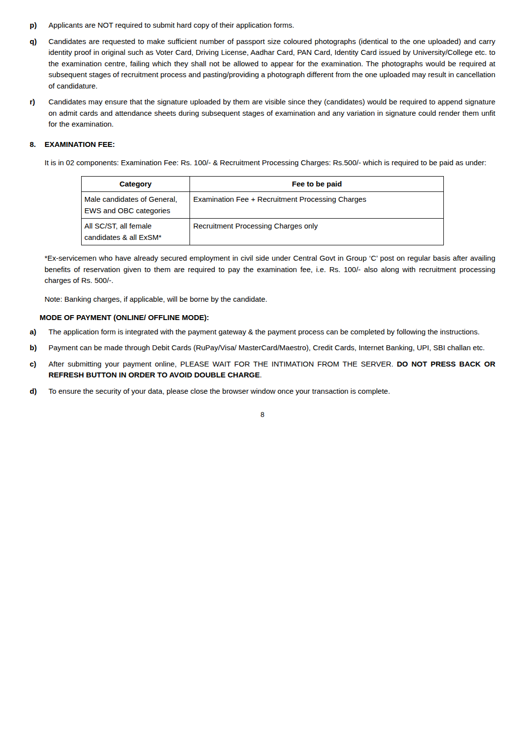p) Applicants are NOT required to submit hard copy of their application forms.
q) Candidates are requested to make sufficient number of passport size coloured photographs (identical to the one uploaded) and carry identity proof in original such as Voter Card, Driving License, Aadhar Card, PAN Card, Identity Card issued by University/College etc. to the examination centre, failing which they shall not be allowed to appear for the examination. The photographs would be required at subsequent stages of recruitment process and pasting/providing a photograph different from the one uploaded may result in cancellation of candidature.
r) Candidates may ensure that the signature uploaded by them are visible since they (candidates) would be required to append signature on admit cards and attendance sheets during subsequent stages of examination and any variation in signature could render them unfit for the examination.
8. EXAMINATION FEE:
It is in 02 components: Examination Fee: Rs. 100/- & Recruitment Processing Charges: Rs.500/- which is required to be paid as under:
| Category | Fee to be paid |
| --- | --- |
| Male candidates of General, EWS and OBC categories | Examination Fee + Recruitment Processing Charges |
| All SC/ST, all female candidates & all ExSM* | Recruitment Processing Charges only |
*Ex-servicemen who have already secured employment in civil side under Central Govt in Group ‘C’ post on regular basis after availing benefits of reservation given to them are required to pay the examination fee, i.e. Rs. 100/- also along with recruitment processing charges of Rs. 500/-.
Note: Banking charges, if applicable, will be borne by the candidate.
MODE OF PAYMENT (ONLINE/ OFFLINE MODE):
a) The application form is integrated with the payment gateway & the payment process can be completed by following the instructions.
b) Payment can be made through Debit Cards (RuPay/Visa/ MasterCard/Maestro), Credit Cards, Internet Banking, UPI, SBI challan etc.
c) After submitting your payment online, PLEASE WAIT FOR THE INTIMATION FROM THE SERVER. DO NOT PRESS BACK OR REFRESH BUTTON IN ORDER TO AVOID DOUBLE CHARGE.
d) To ensure the security of your data, please close the browser window once your transaction is complete.
8